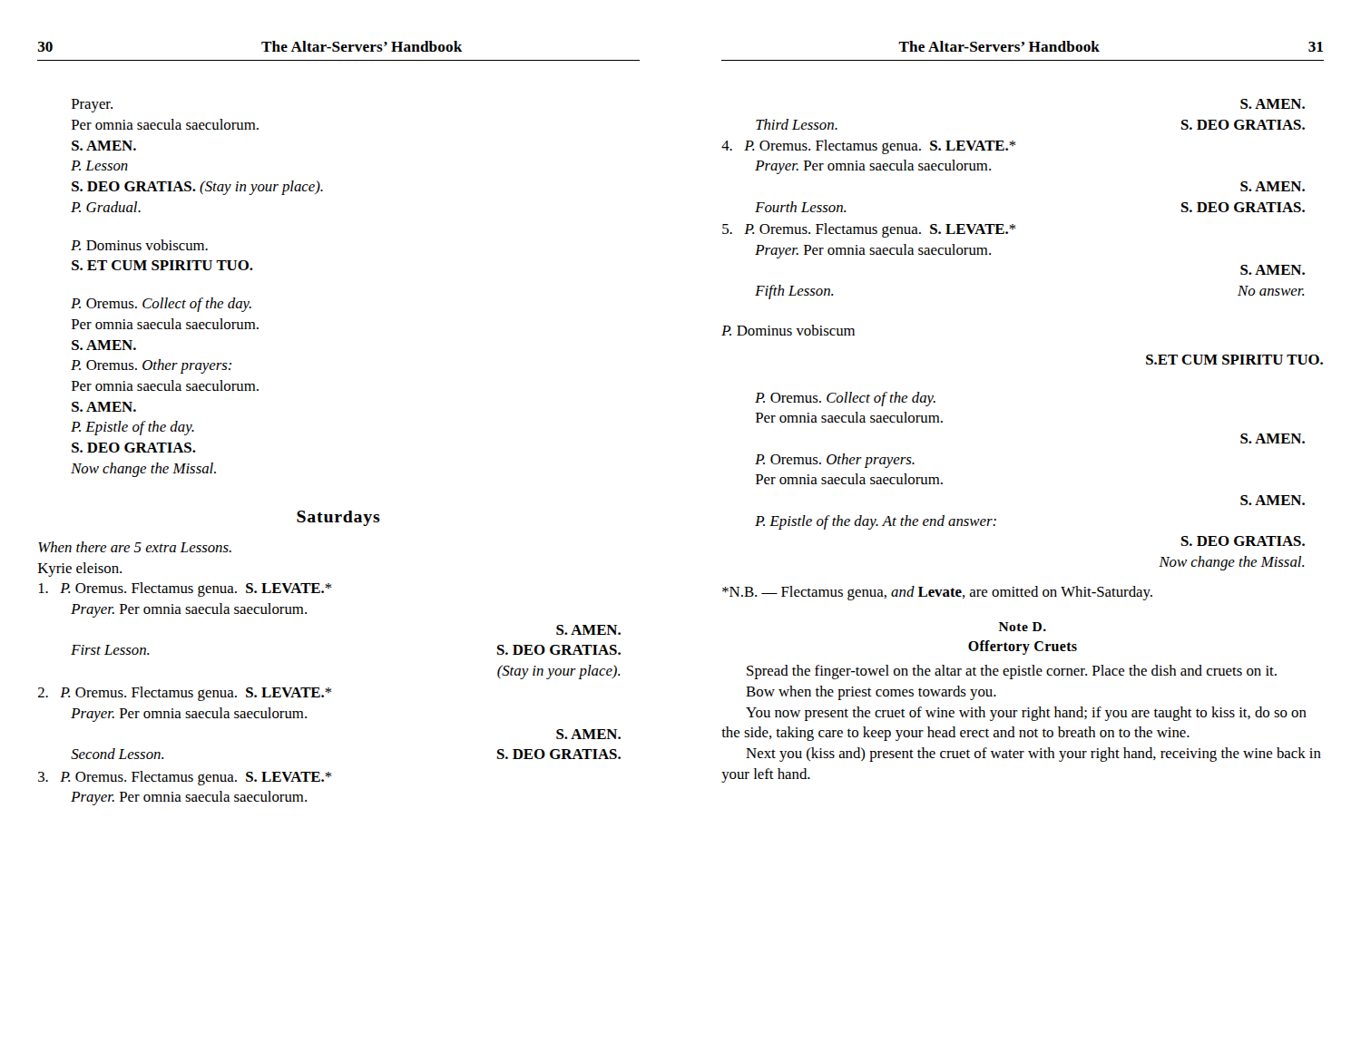30 The Altar-Servers’ Handbook
Prayer.
Per omnia saecula saeculorum.
S. Amen.
P. Lesson
S. Deo gratias. (Stay in your place).
P. Gradual.
P. Dominus vobiscum.
S. Et cum spiritu tuo.
P. Oremus. Collect of the day.
Per omnia saecula saeculorum.
S. Amen.
P. Oremus. Other prayers:
Per omnia saecula saeculorum.
S. Amen.
P. Epistle of the day.
S. Deo gratias.
Now change the Missal.
Saturdays
When there are 5 extra Lessons.
Kyrie eleison.
1. P. Oremus. Flectamus genua. S. Levate.*
Prayer. Per omnia saecula saeculorum.
S. Amen.
First Lesson. S. Deo gratias.
(Stay in your place).
2. P. Oremus. Flectamus genua. S. Levate.*
Prayer. Per omnia saecula saeculorum.
S. Amen.
Second Lesson. S. Deo gratias.
3. P. Oremus. Flectamus genua. S. Levate.*
Prayer. Per omnia saecula saeculorum.
31 The Altar-Servers’ Handbook
S. Amen.
Third Lesson. S. Deo gratias.
4. P. Oremus. Flectamus genua. S. Levate.*
Prayer. Per omnia saecula saeculorum.
S. Amen.
Fourth Lesson. S. Deo gratias.
5. P. Oremus. Flectamus genua. S. Levate.*
Prayer. Per omnia saecula saeculorum.
S. Amen.
Fifth Lesson. No answer.
P. Dominus vobiscum
S.Et cum spiritu tuo.
P. Oremus. Collect of the day.
Per omnia saecula saeculorum.
S. Amen.
P. Oremus. Other prayers.
Per omnia saecula saeculorum.
S. Amen.
P. Epistle of the day. At the end answer:
S. Deo gratias.
Now change the Missal.
*N.B. — Flectamus genua, and Levate, are omitted on Whit-Saturday.
Note D.
Offertory Cruets
Spread the finger-towel on the altar at the epistle corner. Place the dish and cruets on it.
Bow when the priest comes towards you.
You now present the cruet of wine with your right hand; if you are taught to kiss it, do so on the side, taking care to keep your head erect and not to breath on to the wine.
Next you (kiss and) present the cruet of water with your right hand, receiving the wine back in your left hand.